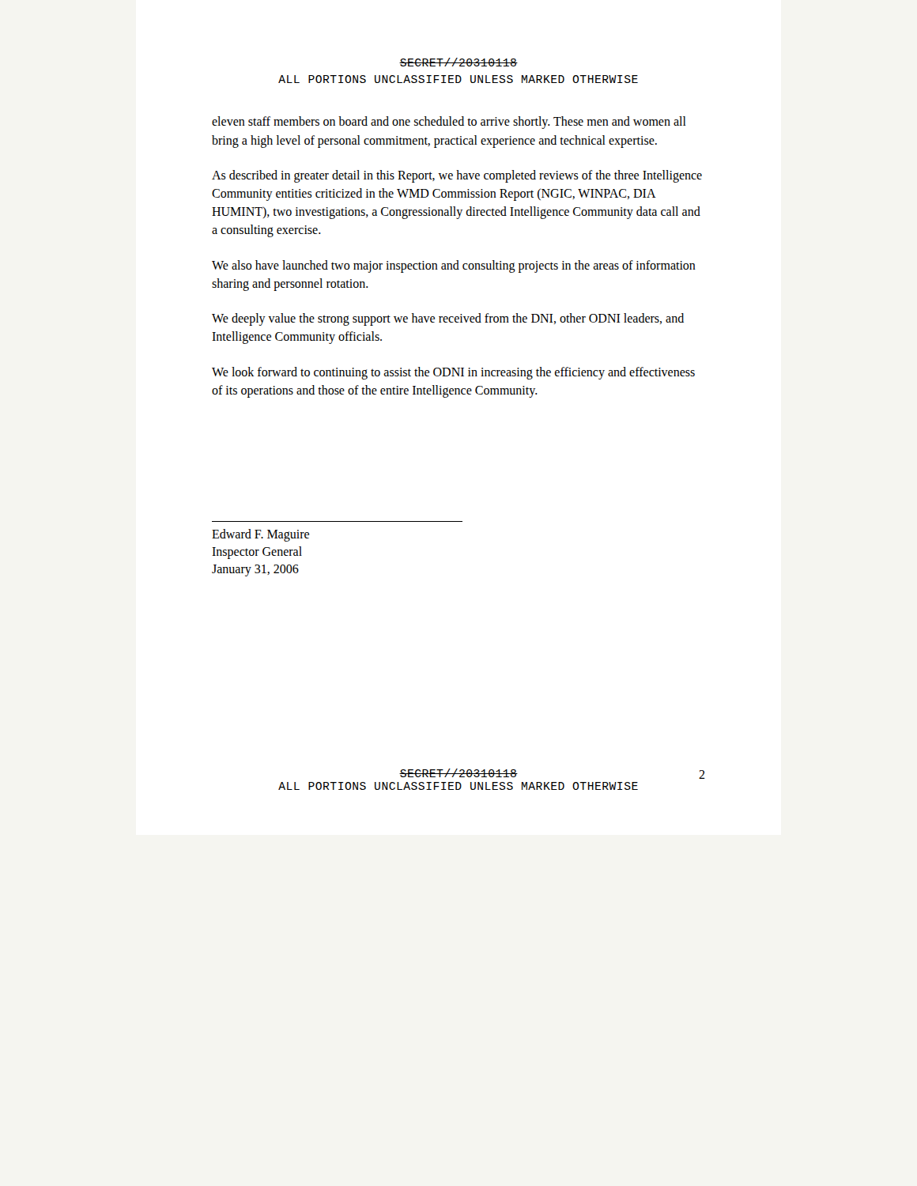SECRET//20310118
ALL PORTIONS UNCLASSIFIED UNLESS MARKED OTHERWISE
eleven staff members on board and one scheduled to arrive shortly. These men and women all bring a high level of personal commitment, practical experience and technical expertise.
As described in greater detail in this Report, we have completed reviews of the three Intelligence Community entities criticized in the WMD Commission Report (NGIC, WINPAC, DIA HUMINT), two investigations, a Congressionally directed Intelligence Community data call and a consulting exercise.
We also have launched two major inspection and consulting projects in the areas of information sharing and personnel rotation.
We deeply value the strong support we have received from the DNI, other ODNI leaders, and Intelligence Community officials.
We look forward to continuing to assist the ODNI in increasing the efficiency and effectiveness of its operations and those of the entire Intelligence Community.
Edward F. Maguire
Inspector General
January 31, 2006
SECRET//203101182
ALL PORTIONS UNCLASSIFIED UNLESS MARKED OTHERWISE